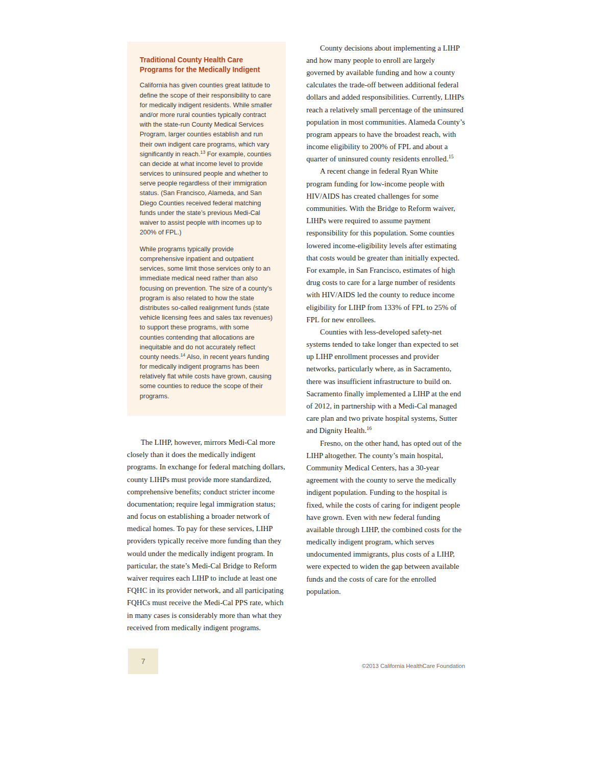Traditional County Health Care Programs for the Medically Indigent
California has given counties great latitude to define the scope of their responsibility to care for medically indigent residents. While smaller and/or more rural counties typically contract with the state-run County Medical Services Program, larger counties establish and run their own indigent care programs, which vary significantly in reach.13 For example, counties can decide at what income level to provide services to uninsured people and whether to serve people regardless of their immigration status. (San Francisco, Alameda, and San Diego Counties received federal matching funds under the state’s previous Medi-Cal waiver to assist people with incomes up to 200% of FPL.)
While programs typically provide comprehensive inpatient and outpatient services, some limit those services only to an immediate medical need rather than also focusing on prevention. The size of a county’s program is also related to how the state distributes so-called realignment funds (state vehicle licensing fees and sales tax revenues) to support these programs, with some counties contending that allocations are inequitable and do not accurately reflect county needs.14 Also, in recent years funding for medically indigent programs has been relatively flat while costs have grown, causing some counties to reduce the scope of their programs.
The LIHP, however, mirrors Medi-Cal more closely than it does the medically indigent programs. In exchange for federal matching dollars, county LIHPs must provide more standardized, comprehensive benefits; conduct stricter income documentation; require legal immigration status; and focus on establishing a broader network of medical homes. To pay for these services, LIHP providers typically receive more funding than they would under the medically indigent program. In particular, the state’s Medi-Cal Bridge to Reform waiver requires each LIHP to include at least one FQHC in its provider network, and all participating FQHCs must receive the Medi-Cal PPS rate, which in many cases is considerably more than what they received from medically indigent programs.
County decisions about implementing a LIHP and how many people to enroll are largely governed by available funding and how a county calculates the trade-off between additional federal dollars and added responsibilities. Currently, LIHPs reach a relatively small percentage of the uninsured population in most communities. Alameda County’s program appears to have the broadest reach, with income eligibility to 200% of FPL and about a quarter of uninsured county residents enrolled.15
A recent change in federal Ryan White program funding for low-income people with HIV/AIDS has created challenges for some communities. With the Bridge to Reform waiver, LIHPs were required to assume payment responsibility for this population. Some counties lowered income-eligibility levels after estimating that costs would be greater than initially expected. For example, in San Francisco, estimates of high drug costs to care for a large number of residents with HIV/AIDS led the county to reduce income eligibility for LIHP from 133% of FPL to 25% of FPL for new enrollees.
Counties with less-developed safety-net systems tended to take longer than expected to set up LIHP enrollment processes and provider networks, particularly where, as in Sacramento, there was insufficient infrastructure to build on. Sacramento finally implemented a LIHP at the end of 2012, in partnership with a Medi-Cal managed care plan and two private hospital systems, Sutter and Dignity Health.16
Fresno, on the other hand, has opted out of the LIHP altogether. The county’s main hospital, Community Medical Centers, has a 30-year agreement with the county to serve the medically indigent population. Funding to the hospital is fixed, while the costs of caring for indigent people have grown. Even with new federal funding available through LIHP, the combined costs for the medically indigent program, which serves undocumented immigrants, plus costs of a LIHP, were expected to widen the gap between available funds and the costs of care for the enrolled population.
7
©2013 California HealthCare Foundation